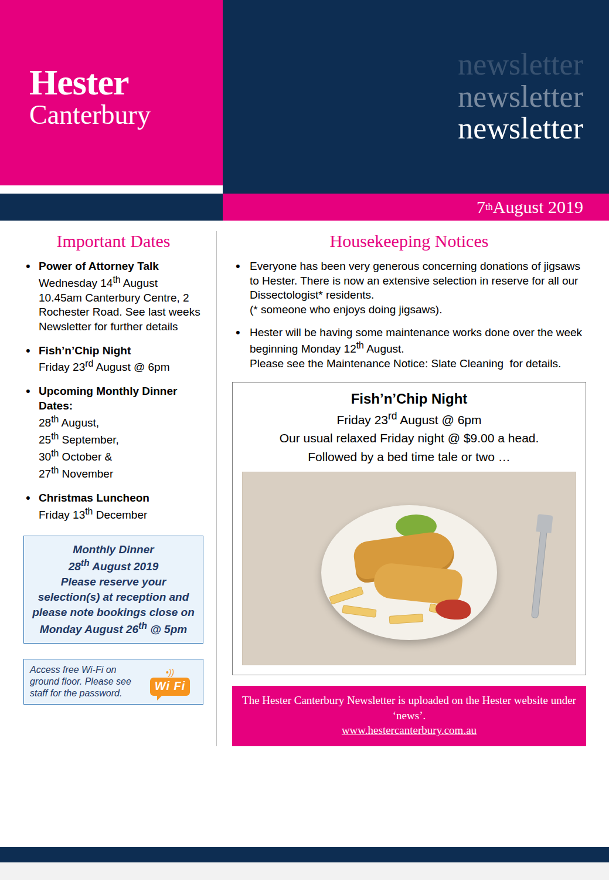Hester
Canterbury
newsletter newsletter newsletter
7th August 2019
Important Dates
Power of Attorney Talk
Wednesday 14th August 10.45am Canterbury Centre, 2 Rochester Road. See last weeks Newsletter for further details
Fish’n’Chip Night
Friday 23rd August @ 6pm
Upcoming Monthly Dinner Dates:
28th August,
25th September,
30th October &
27th November
Christmas Luncheon
Friday 13th December
Monthly Dinner
28th August 2019
Please reserve your selection(s) at reception and please note bookings close on Monday August 26th @ 5pm
Access free Wi-Fi on ground floor. Please see staff for the password.
•)) Wi Fi
Housekeeping Notices
Everyone has been very generous concerning donations of jigsaws to Hester. There is now an extensive selection in reserve for all our Dissectologist* residents.
(* someone who enjoys doing jigsaws).
Hester will be having some maintenance works done over the week beginning Monday 12th August.
Please see the Maintenance Notice: Slate Cleaning for details.
Fish’n’Chip Night
Friday 23rd August @ 6pm
Our usual relaxed Friday night @ $9.00 a head.
Followed by a bed time tale or two …
The Hester Canterbury Newsletter is uploaded on the Hester website under ‘news’.
www.hestercanterbury.com.au